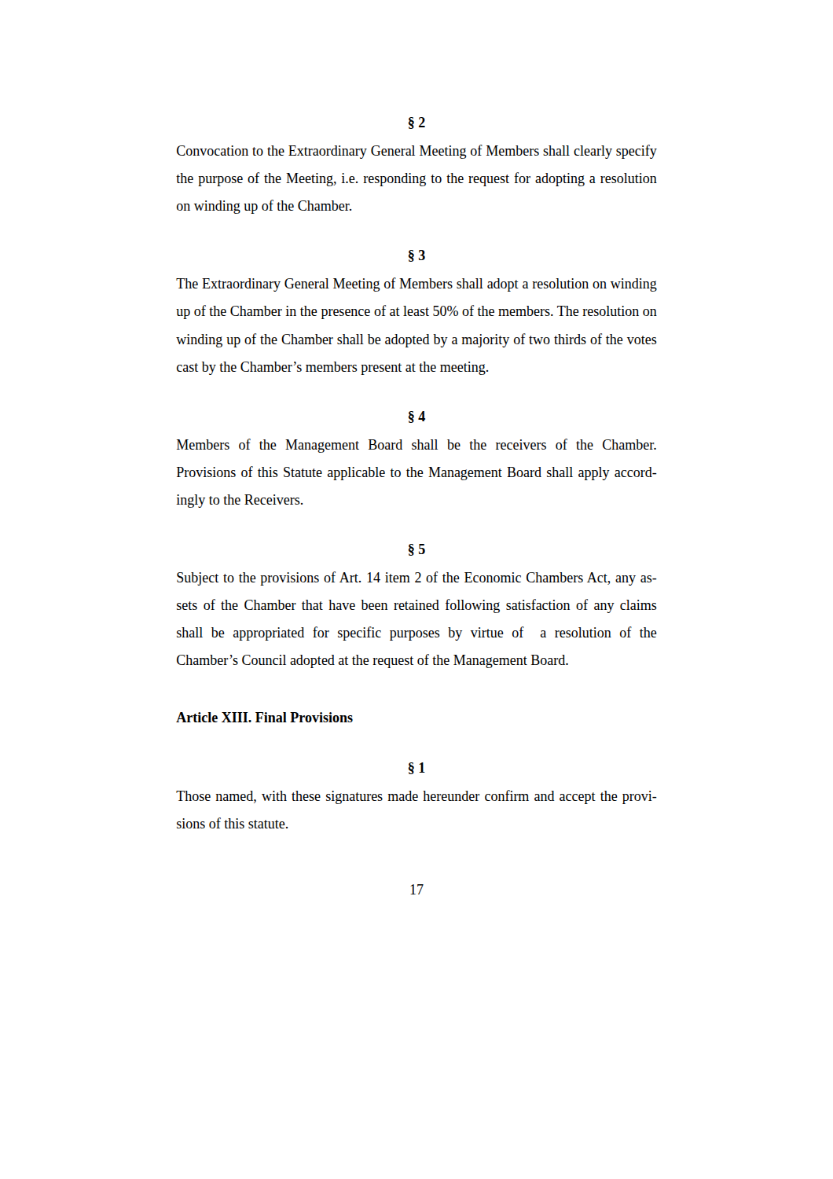§ 2
Convocation to the Extraordinary General Meeting of Members shall clearly specify the purpose of the Meeting, i.e. responding to the request for adopting a resolution on winding up of the Chamber.
§ 3
The Extraordinary General Meeting of Members shall adopt a resolution on winding up of the Chamber in the presence of at least 50% of the members. The resolution on winding up of the Chamber shall be adopted by a majority of two thirds of the votes cast by the Chamber’s members present at the meeting.
§ 4
Members of the Management Board shall be the receivers of the Chamber. Provisions of this Statute applicable to the Management Board shall apply accordingly to the Receivers.
§ 5
Subject to the provisions of Art. 14 item 2 of the Economic Chambers Act, any assets of the Chamber that have been retained following satisfaction of any claims shall be appropriated for specific purposes by virtue of a resolution of the Chamber’s Council adopted at the request of the Management Board.
Article XIII. Final Provisions
§ 1
Those named, with these signatures made hereunder confirm and accept the provisions of this statute.
17